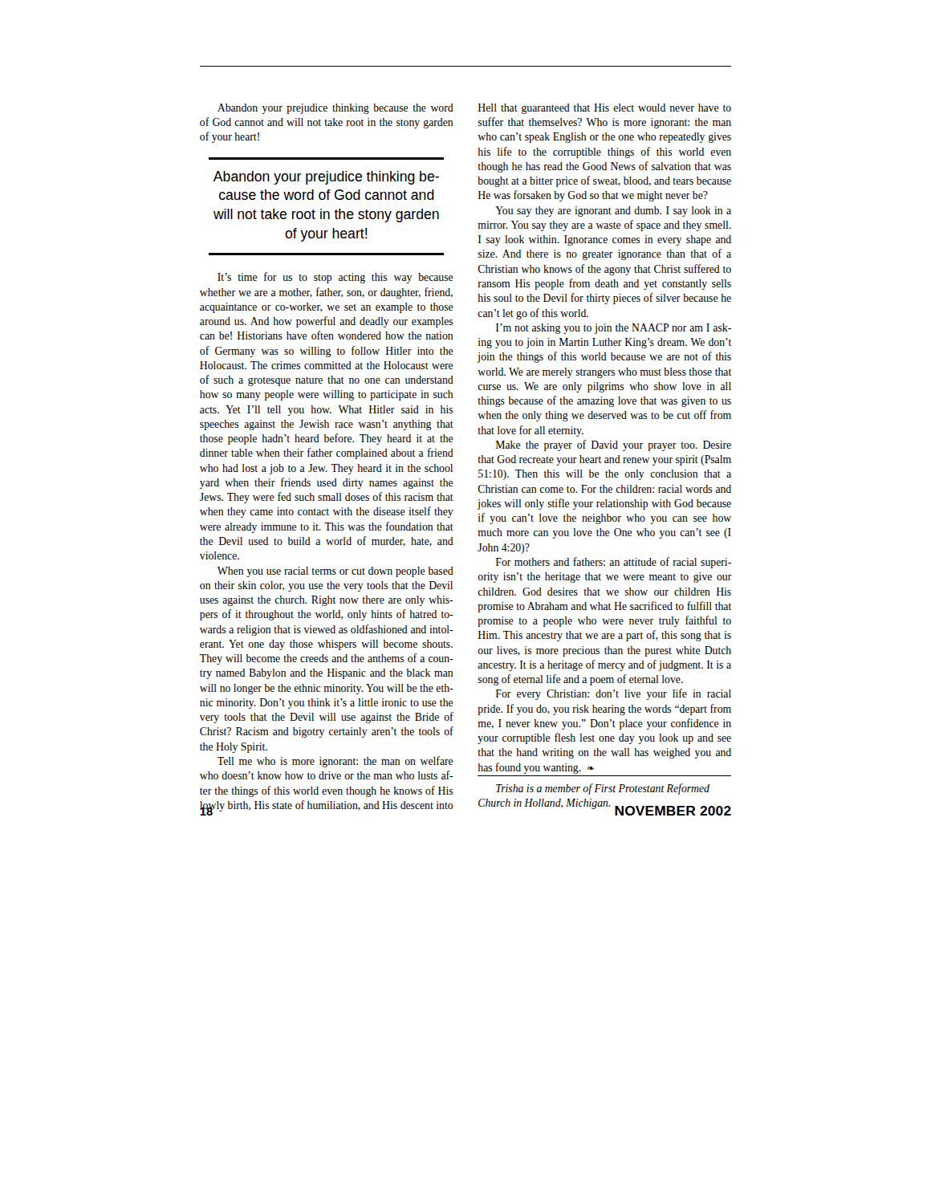Abandon your prejudice thinking because the word of God cannot and will not take root in the stony garden of your heart!
Abandon your prejudice thinking because the word of God cannot and will not take root in the stony garden of your heart!
It’s time for us to stop acting this way because whether we are a mother, father, son, or daughter, friend, acquaintance or co-worker, we set an example to those around us. And how powerful and deadly our examples can be! Historians have often wondered how the nation of Germany was so willing to follow Hitler into the Holocaust. The crimes committed at the Holocaust were of such a grotesque nature that no one can understand how so many people were willing to participate in such acts. Yet I’ll tell you how. What Hitler said in his speeches against the Jewish race wasn’t anything that those people hadn’t heard before. They heard it at the dinner table when their father complained about a friend who had lost a job to a Jew. They heard it in the school yard when their friends used dirty names against the Jews. They were fed such small doses of this racism that when they came into contact with the disease itself they were already immune to it. This was the foundation that the Devil used to build a world of murder, hate, and violence.
When you use racial terms or cut down people based on their skin color, you use the very tools that the Devil uses against the church. Right now there are only whispers of it throughout the world, only hints of hatred towards a religion that is viewed as oldfashioned and intolerant. Yet one day those whispers will become shouts. They will become the creeds and the anthems of a country named Babylon and the Hispanic and the black man will no longer be the ethnic minority. You will be the ethnic minority. Don’t you think it’s a little ironic to use the very tools that the Devil will use against the Bride of Christ? Racism and bigotry certainly aren’t the tools of the Holy Spirit.
Tell me who is more ignorant: the man on welfare who doesn’t know how to drive or the man who lusts after the things of this world even though he knows of His lowly birth, His state of humiliation, and His descent into Hell that guaranteed that His elect would never have to suffer that themselves? Who is more ignorant: the man who can’t speak English or the one who repeatedly gives his life to the corruptible things of this world even though he has read the Good News of salvation that was bought at a bitter price of sweat, blood, and tears because He was forsaken by God so that we might never be?
You say they are ignorant and dumb. I say look in a mirror. You say they are a waste of space and they smell. I say look within. Ignorance comes in every shape and size. And there is no greater ignorance than that of a Christian who knows of the agony that Christ suffered to ransom His people from death and yet constantly sells his soul to the Devil for thirty pieces of silver because he can’t let go of this world.
I’m not asking you to join the NAACP nor am I asking you to join in Martin Luther King’s dream. We don’t join the things of this world because we are not of this world. We are merely strangers who must bless those that curse us. We are only pilgrims who show love in all things because of the amazing love that was given to us when the only thing we deserved was to be cut off from that love for all eternity.
Make the prayer of David your prayer too. Desire that God recreate your heart and renew your spirit (Psalm 51:10). Then this will be the only conclusion that a Christian can come to. For the children: racial words and jokes will only stifle your relationship with God because if you can’t love the neighbor who you can see how much more can you love the One who you can’t see (I John 4:20)?
For mothers and fathers: an attitude of racial superiority isn’t the heritage that we were meant to give our children. God desires that we show our children His promise to Abraham and what He sacrificed to fulfill that promise to a people who were never truly faithful to Him. This ancestry that we are a part of, this song that is our lives, is more precious than the purest white Dutch ancestry. It is a heritage of mercy and of judgment. It is a song of eternal life and a poem of eternal love.
For every Christian: don’t live your life in racial pride. If you do, you risk hearing the words “depart from me, I never knew you.” Don’t place your confidence in your corruptible flesh lest one day you look up and see that the hand writing on the wall has weighed you and has found you wanting. ❧
Trisha is a member of First Protestant Reformed Church in Holland, Michigan.
18 NOVEMBER 2002